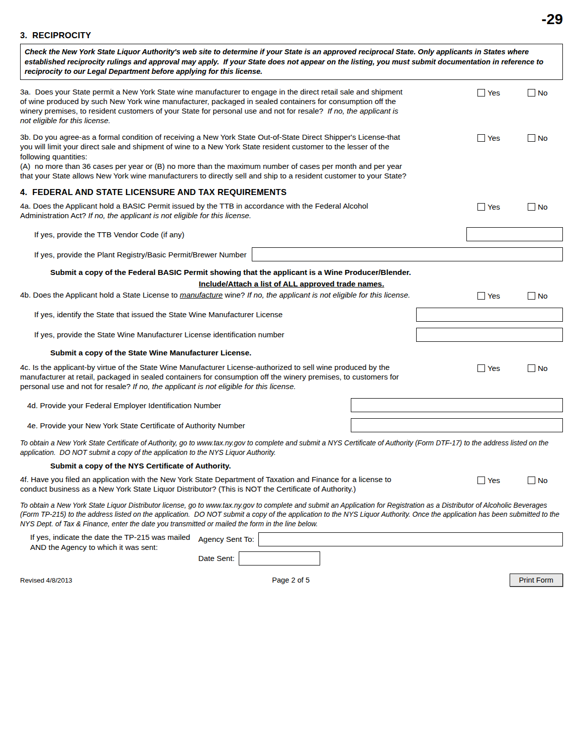-29
3. RECIPROCITY
Check the New York State Liquor Authority's web site to determine if your State is an approved reciprocal State. Only applicants in States where established reciprocity rulings and approval may apply. If your State does not appear on the listing, you must submit documentation in reference to reciprocity to our Legal Department before applying for this license.
3a. Does your State permit a New York State wine manufacturer to engage in the direct retail sale and shipment of wine produced by such New York wine manufacturer, packaged in sealed containers for consumption off the winery premises, to resident customers of your State for personal use and not for resale? If no, the applicant is not eligible for this license.
Yes No
3b. Do you agree-as a formal condition of receiving a New York State Out-of-State Direct Shipper's License-that you will limit your direct sale and shipment of wine to a New York State resident customer to the lesser of the following quantities:
(A) no more than 36 cases per year or (B) no more than the maximum number of cases per month and per year that your State allows New York wine manufacturers to directly sell and ship to a resident customer to your State?
Yes No
4. FEDERAL AND STATE LICENSURE AND TAX REQUIREMENTS
4a. Does the Applicant hold a BASIC Permit issued by the TTB in accordance with the Federal Alcohol Administration Act? If no, the applicant is not eligible for this license.
Yes No
If yes, provide the TTB Vendor Code (if any)
If yes, provide the Plant Registry/Basic Permit/Brewer Number
Submit a copy of the Federal BASIC Permit showing that the applicant is a Wine Producer/Blender.
Include/Attach a list of ALL approved trade names.
4b. Does the Applicant hold a State License to manufacture wine? If no, the applicant is not eligible for this license.
Yes No
If yes, identify the State that issued the State Wine Manufacturer License
If yes, provide the State Wine Manufacturer License identification number
Submit a copy of the State Wine Manufacturer License.
4c. Is the applicant-by virtue of the State Wine Manufacturer License-authorized to sell wine produced by the manufacturer at retail, packaged in sealed containers for consumption off the winery premises, to customers for personal use and not for resale? If no, the applicant is not eligible for this license.
Yes No
4d. Provide your Federal Employer Identification Number
4e. Provide your New York State Certificate of Authority Number
To obtain a New York State Certificate of Authority, go to www.tax.ny.gov to complete and submit a NYS Certificate of Authority (Form DTF-17) to the address listed on the application. DO NOT submit a copy of the application to the NYS Liquor Authority.
Submit a copy of the NYS Certificate of Authority.
4f. Have you filed an application with the New York State Department of Taxation and Finance for a license to conduct business as a New York State Liquor Distributor? (This is NOT the Certificate of Authority.)
Yes No
To obtain a New York State Liquor Distributor license, go to www.tax.ny.gov to complete and submit an Application for Registration as a Distributor of Alcoholic Beverages (Form TP-215) to the address listed on the application. DO NOT submit a copy of the application to the NYS Liquor Authority. Once the application has been submitted to the NYS Dept. of Tax & Finance, enter the date you transmitted or mailed the form in the line below.
If yes, indicate the date the TP-215 was mailed
AND the Agency to which it was sent:
Agency Sent To:
Date Sent:
Revised 4/8/2013
Page 2 of 5
Print Form